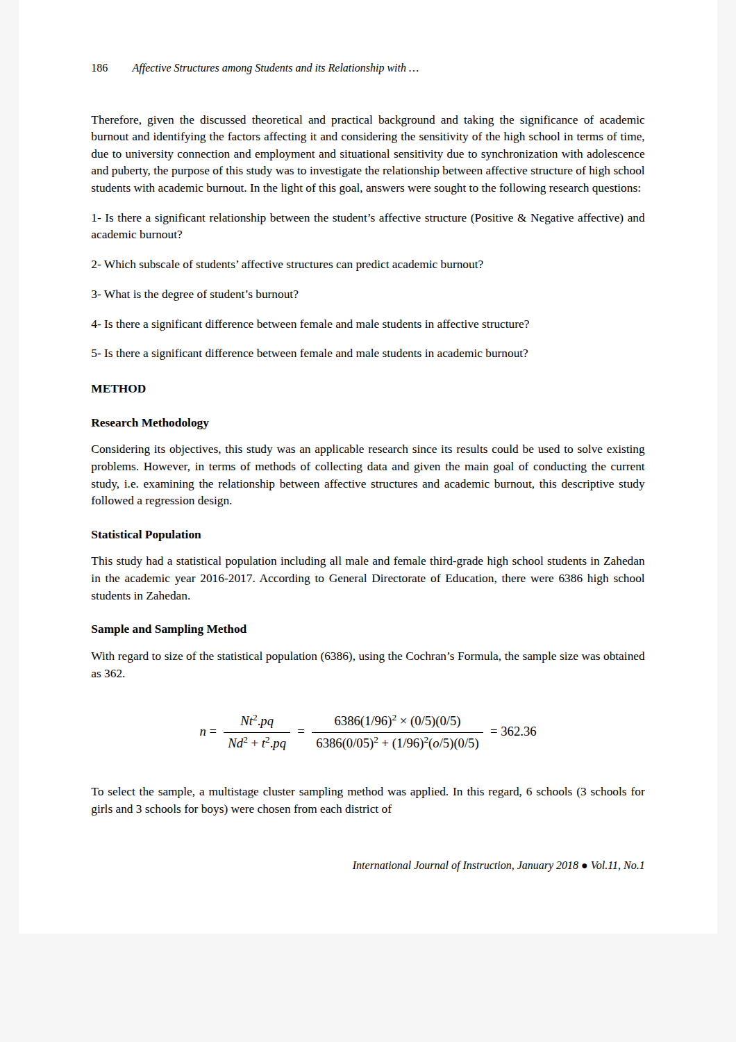186 Affective Structures among Students and its Relationship with …
Therefore, given the discussed theoretical and practical background and taking the significance of academic burnout and identifying the factors affecting it and considering the sensitivity of the high school in terms of time, due to university connection and employment and situational sensitivity due to synchronization with adolescence and puberty, the purpose of this study was to investigate the relationship between affective structure of high school students with academic burnout. In the light of this goal, answers were sought to the following research questions:
1- Is there a significant relationship between the student’s affective structure (Positive & Negative affective) and academic burnout?
2- Which subscale of students’ affective structures can predict academic burnout?
3- What is the degree of student’s burnout?
4- Is there a significant difference between female and male students in affective structure?
5- Is there a significant difference between female and male students in academic burnout?
METHOD
Research Methodology
Considering its objectives, this study was an applicable research since its results could be used to solve existing problems. However, in terms of methods of collecting data and given the main goal of conducting the current study, i.e. examining the relationship between affective structures and academic burnout, this descriptive study followed a regression design.
Statistical Population
This study had a statistical population including all male and female third-grade high school students in Zahedan in the academic year 2016-2017. According to General Directorate of Education, there were 6386 high school students in Zahedan.
Sample and Sampling Method
With regard to size of the statistical population (6386), using the Cochran’s Formula, the sample size was obtained as 362.
n = Nt2.pq Nd2 + t2.pq = 6386(1/96)2 × (0/5)(0/5) 6386(0/05)2 + (1/96)2(o/5)(0/5) = 362.36
To select the sample, a multistage cluster sampling method was applied. In this regard, 6 schools (3 schools for girls and 3 schools for boys) were chosen from each district of
International Journal of Instruction, January 2018 ● Vol.11, No.1